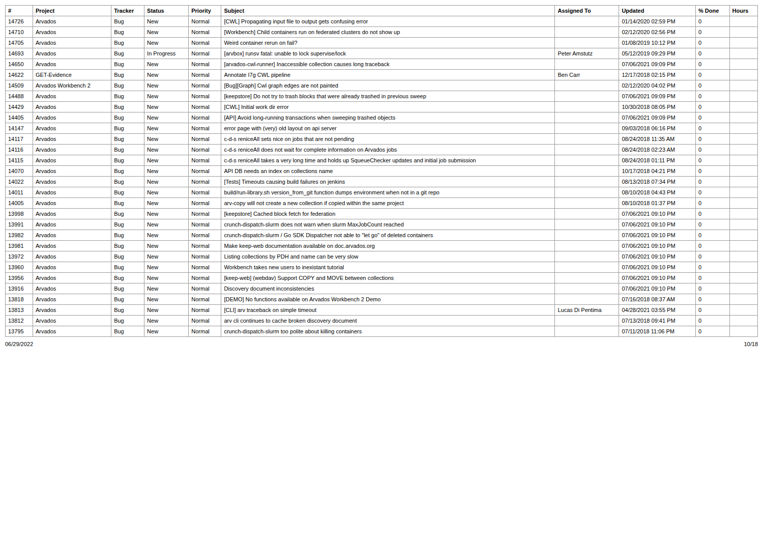| # | Project | Tracker | Status | Priority | Subject | Assigned To | Updated | % Done | Hours |
| --- | --- | --- | --- | --- | --- | --- | --- | --- | --- |
| 14726 | Arvados | Bug | New | Normal | [CWL] Propagating input file to output gets confusing error | | 01/14/2020 02:59 PM | 0 | |
| 14710 | Arvados | Bug | New | Normal | [Workbench] Child containers run on federated clusters do not show up | | 02/12/2020 02:56 PM | 0 | |
| 14705 | Arvados | Bug | New | Normal | Weird container rerun on fail? | | 01/08/2019 10:12 PM | 0 | |
| 14693 | Arvados | Bug | In Progress | Normal | [arvbox] runsv fatal: unable to lock supervise/lock | Peter Amstutz | 05/12/2019 09:29 PM | 0 | |
| 14650 | Arvados | Bug | New | Normal | [arvados-cwl-runner] Inaccessible collection causes long traceback | | 07/06/2021 09:09 PM | 0 | |
| 14622 | GET-Evidence | Bug | New | Normal | Annotate I7g CWL pipeline | Ben Carr | 12/17/2018 02:15 PM | 0 | |
| 14509 | Arvados Workbench 2 | Bug | New | Normal | [Bug][Graph] Cwl graph edges are not painted | | 02/12/2020 04:02 PM | 0 | |
| 14488 | Arvados | Bug | New | Normal | [keepstore] Do not try to trash blocks that were already trashed in previous sweep | | 07/06/2021 09:09 PM | 0 | |
| 14429 | Arvados | Bug | New | Normal | [CWL] Initial work dir error | | 10/30/2018 08:05 PM | 0 | |
| 14405 | Arvados | Bug | New | Normal | [API] Avoid long-running transactions when sweeping trashed objects | | 07/06/2021 09:09 PM | 0 | |
| 14147 | Arvados | Bug | New | Normal | error page with (very) old layout on api server | | 09/03/2018 06:16 PM | 0 | |
| 14117 | Arvados | Bug | New | Normal | c-d-s reniceAll sets nice on jobs that are not pending | | 08/24/2018 11:35 AM | 0 | |
| 14116 | Arvados | Bug | New | Normal | c-d-s reniceAll does not wait for complete information on Arvados jobs | | 08/24/2018 02:23 AM | 0 | |
| 14115 | Arvados | Bug | New | Normal | c-d-s reniceAll takes a very long time and holds up SqueueChecker updates and initial job submission | | 08/24/2018 01:11 PM | 0 | |
| 14070 | Arvados | Bug | New | Normal | API DB needs an index on collections name | | 10/17/2018 04:21 PM | 0 | |
| 14022 | Arvados | Bug | New | Normal | [Tests] Timeouts causing build failures on jenkins | | 08/13/2018 07:34 PM | 0 | |
| 14011 | Arvados | Bug | New | Normal | build/run-library.sh version_from_git function dumps environment when not in a git repo | | 08/10/2018 04:43 PM | 0 | |
| 14005 | Arvados | Bug | New | Normal | arv-copy will not create a new collection if copied within the same project | | 08/10/2018 01:37 PM | 0 | |
| 13998 | Arvados | Bug | New | Normal | [keepstore] Cached block fetch for federation | | 07/06/2021 09:10 PM | 0 | |
| 13991 | Arvados | Bug | New | Normal | crunch-dispatch-slurm does not warn when slurm MaxJobCount reached | | 07/06/2021 09:10 PM | 0 | |
| 13982 | Arvados | Bug | New | Normal | crunch-dispatch-slurm / Go SDK Dispatcher not able to "let go" of deleted containers | | 07/06/2021 09:10 PM | 0 | |
| 13981 | Arvados | Bug | New | Normal | Make keep-web documentation available on doc.arvados.org | | 07/06/2021 09:10 PM | 0 | |
| 13972 | Arvados | Bug | New | Normal | Listing collections by PDH and name can be very slow | | 07/06/2021 09:10 PM | 0 | |
| 13960 | Arvados | Bug | New | Normal | Workbench takes new users to inexistant tutorial | | 07/06/2021 09:10 PM | 0 | |
| 13956 | Arvados | Bug | New | Normal | [keep-web] (webdav) Support COPY and MOVE between collections | | 07/06/2021 09:10 PM | 0 | |
| 13916 | Arvados | Bug | New | Normal | Discovery document inconsistencies | | 07/06/2021 09:10 PM | 0 | |
| 13818 | Arvados | Bug | New | Normal | [DEMO] No functions available on Arvados Workbench 2 Demo | | 07/16/2018 08:37 AM | 0 | |
| 13813 | Arvados | Bug | New | Normal | [CLI] arv traceback on simple timeout | Lucas Di Pentima | 04/28/2021 03:55 PM | 0 | |
| 13812 | Arvados | Bug | New | Normal | arv cli continues to cache broken discovery document | | 07/13/2018 09:41 PM | 0 | |
| 13795 | Arvados | Bug | New | Normal | crunch-dispatch-slurm too polite about killing containers | | 07/11/2018 11:06 PM | 0 | |
06/29/2022 10/18